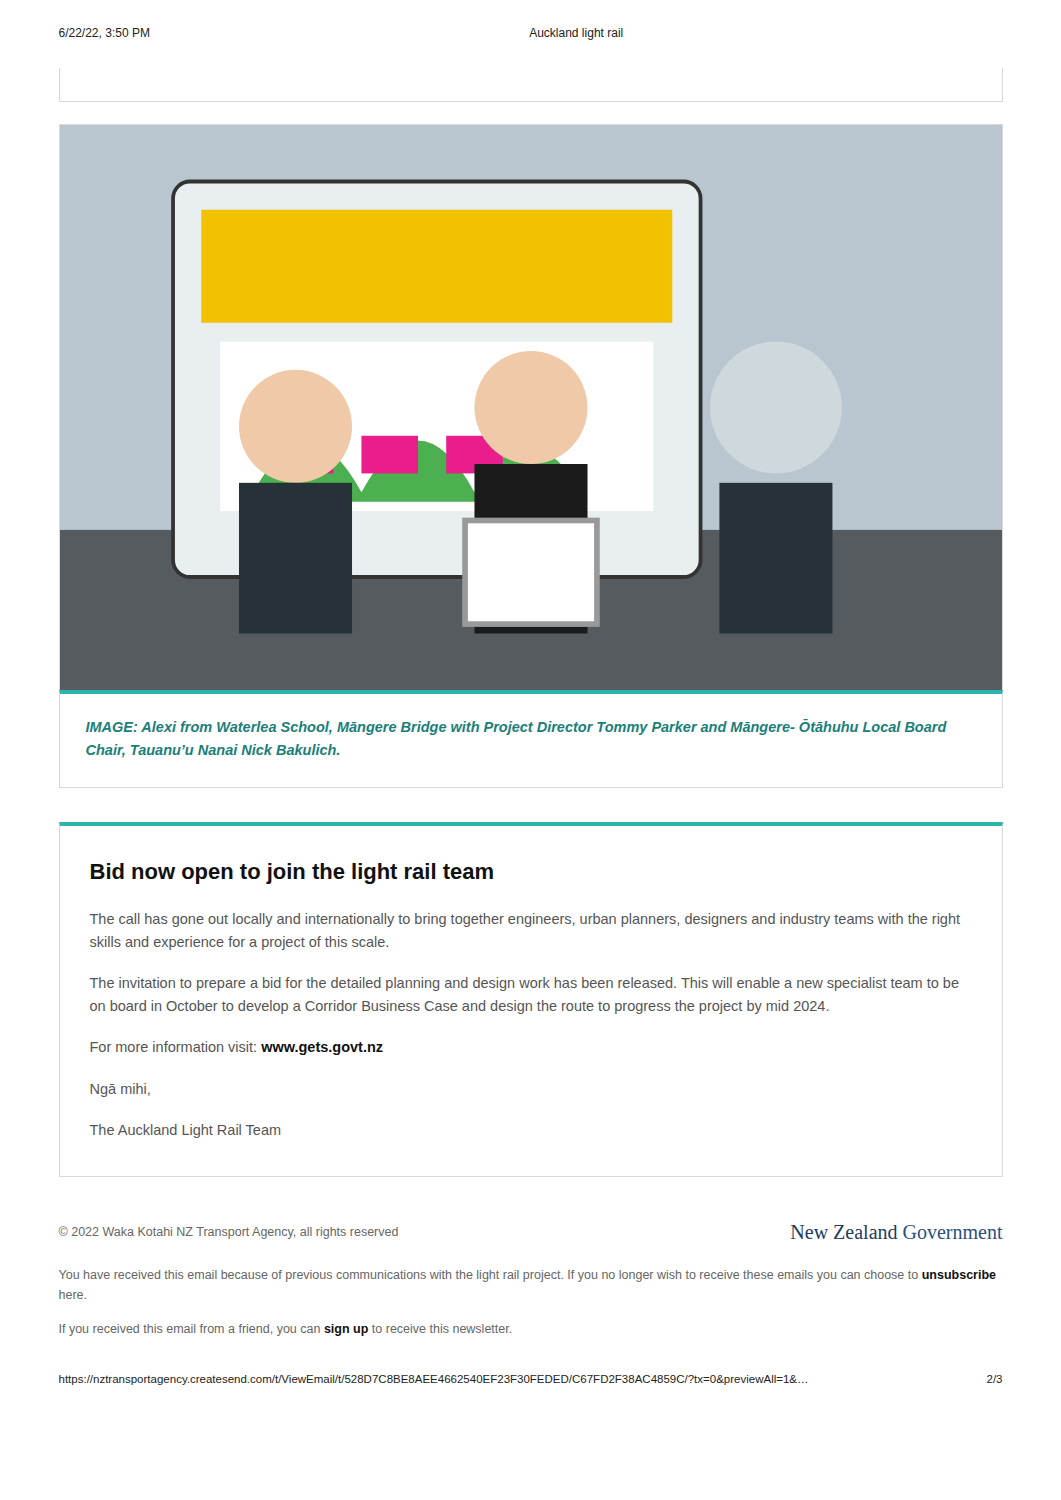6/22/22, 3:50 PM Auckland light rail
IMAGE: Alexi from Waterlea School, Māngere Bridge with Project Director Tommy Parker and Māngere- Ōtāhuhu Local Board Chair, Tauanu’u Nanai Nick Bakulich.
Bid now open to join the light rail team
The call has gone out locally and internationally to bring together engineers, urban planners, designers and industry teams with the right skills and experience for a project of this scale.
The invitation to prepare a bid for the detailed planning and design work has been released. This will enable a new specialist team to be on board in October to develop a Corridor Business Case and design the route to progress the project by mid 2024.
For more information visit: www.gets.govt.nz
Ngā mihi,
The Auckland Light Rail Team
© 2022 Waka Kotahi NZ Transport Agency, all rights reserved New Zealand Government
You have received this email because of previous communications with the light rail project. If you no longer wish to receive these emails you can choose to unsubscribe here.
If you received this email from a friend, you can sign up to receive this newsletter.
https://nztransportagency.createsend.com/t/ViewEmail/t/528D7C8BE8AEE4662540EF23F30FEDED/C67FD2F38AC4859C/?tx=0&previewAll=1&… 2/3